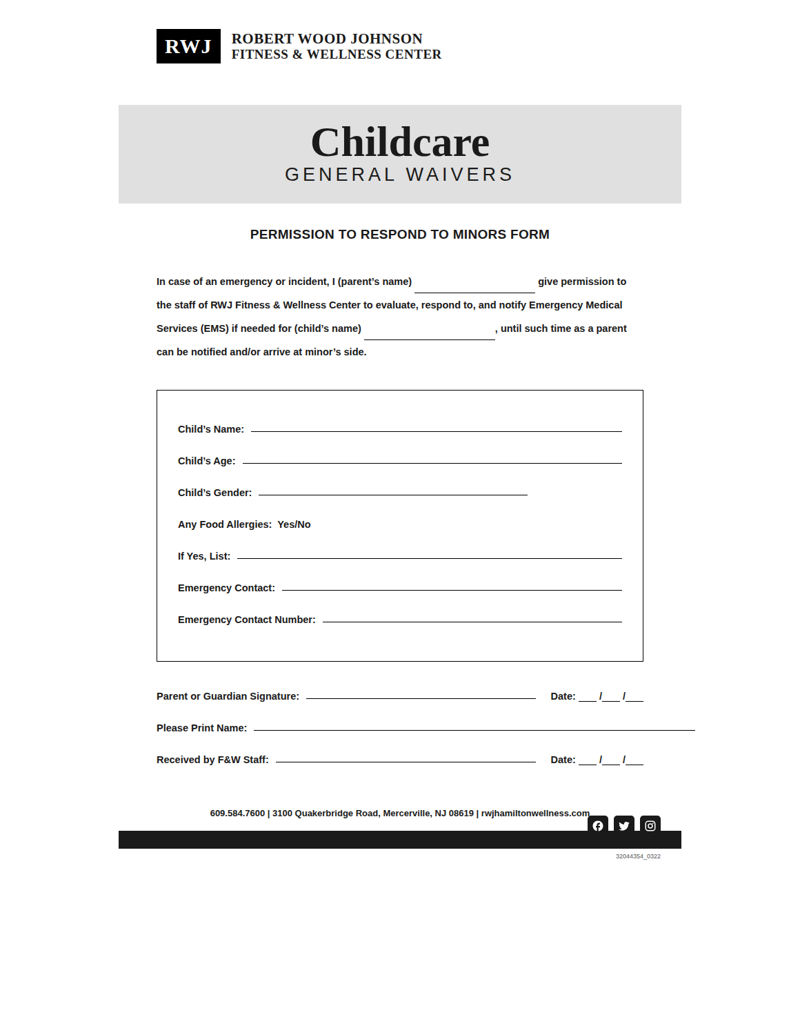RWJ
Robert Wood Johnson
Fitness & Wellness Center
Childcare
GENERAL WAIVERS
PERMISSION TO RESPOND TO MINORS FORM
In case of an emergency or incident, I (parent’s name) give permission to the staff of RWJ Fitness & Wellness Center to evaluate, respond to, and notify Emergency Medical Services (EMS) if needed for (child’s name) , until such time as a parent can be notified and/or arrive at minor’s side.
Child’s Name:
Child’s Age:
Child’s Gender:
Any Food Allergies: Yes/No
If Yes, List:
Emergency Contact:
Emergency Contact Number:
Parent or Guardian Signature: Date: / /
Please Print Name:
Received by F&W Staff: Date: / /
609.584.7600 | 3100 Quakerbridge Road, Mercerville, NJ 08619 | rwjhamiltonwellness.com
32044354_0322